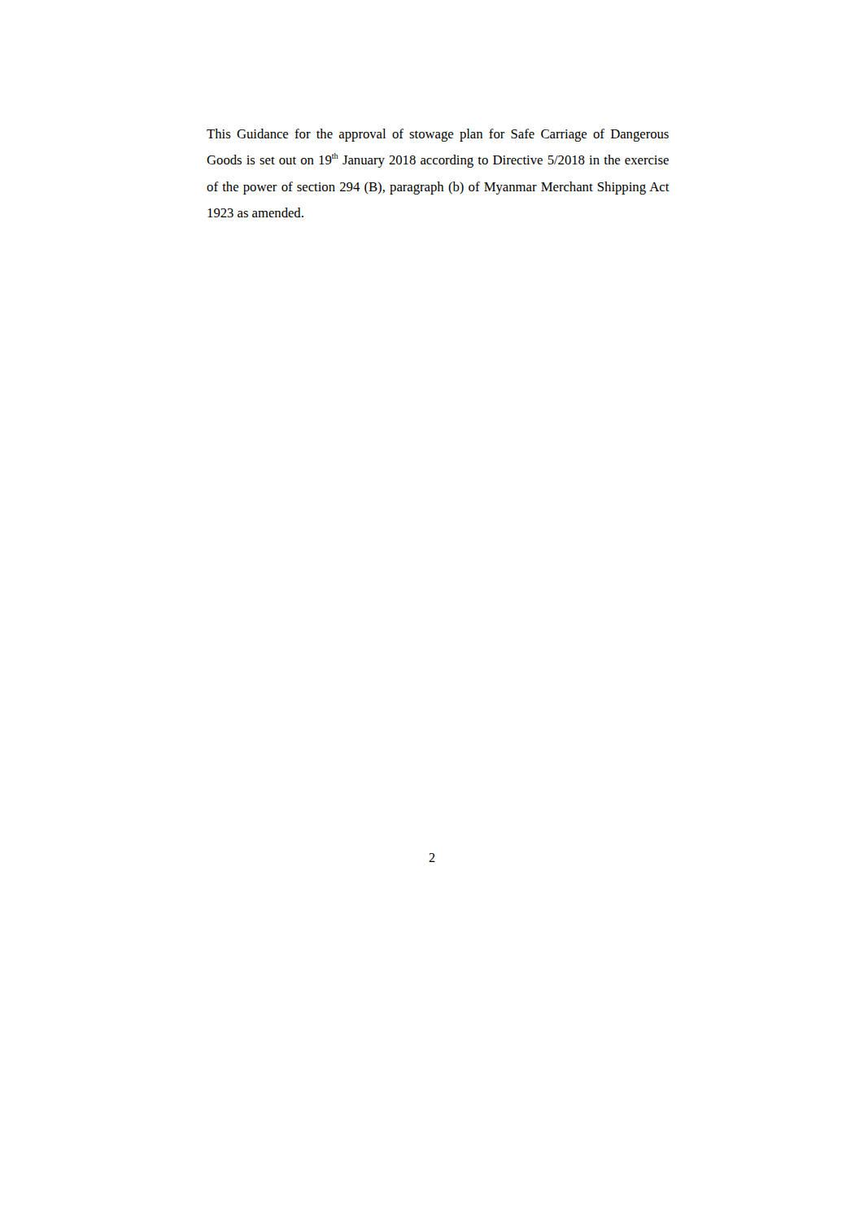This Guidance for the approval of stowage plan for Safe Carriage of Dangerous Goods is set out on 19th January 2018 according to Directive 5/2018 in the exercise of the power of section 294 (B), paragraph (b) of Myanmar Merchant Shipping Act 1923 as amended.
2